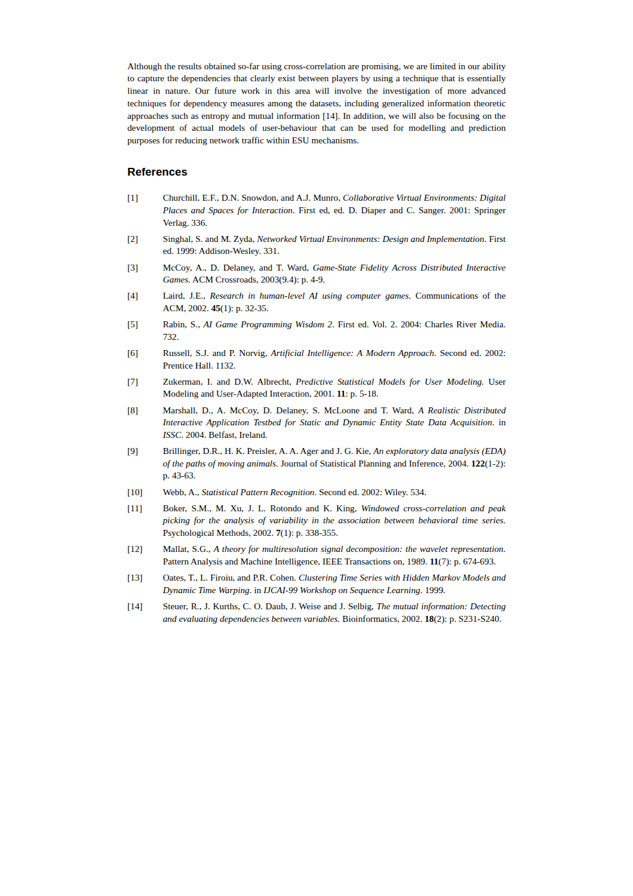Although the results obtained so-far using cross-correlation are promising, we are limited in our ability to capture the dependencies that clearly exist between players by using a technique that is essentially linear in nature. Our future work in this area will involve the investigation of more advanced techniques for dependency measures among the datasets, including generalized information theoretic approaches such as entropy and mutual information [14]. In addition, we will also be focusing on the development of actual models of user-behaviour that can be used for modelling and prediction purposes for reducing network traffic within ESU mechanisms.
References
| [1] | Churchill, E.F., D.N. Snowdon, and A.J. Munro, Collaborative Virtual Environments: Digital Places and Spaces for Interaction . First ed, ed. D. Diaper and C. Sanger. 2001: Springer Verlag. 336. |
| [2] | Singhal, S. and M. Zyda, Networked Virtual Environments: Design and Implementation . First ed. 1999: Addison-Wesley. 331. |
| [3] | McCoy, A., D. Delaney, and T. Ward, Game-State Fidelity Across Distributed Interactive Games. ACM Crossroads, 2003(9.4): p. 4-9. |
| [4] | Laird, J.E., Research in human-level AI using computer games. Communications of the ACM, 2002. 45 (1): p. 32-35. |
| [5] | Rabin, S., AI Game Programming Wisdom 2 . First ed. Vol. 2. 2004: Charles River Media. 732. |
| [6] | Russell, S.J. and P. Norvig, Artificial Intelligence: A Modern Approach . Second ed. 2002: Prentice Hall. 1132. |
| [7] | Zukerman, I. and D.W. Albrecht, Predictive Statistical Models for User Modeling. User Modeling and User-Adapted Interaction, 2001. 11 : p. 5-18. |
| [8] | Marshall, D., A. McCoy, D. Delaney, S. McLoone and T. Ward, A Realistic Distributed Interactive Application Testbed for Static and Dynamic Entity State Data Acquisition . in ISSC . 2004. Belfast, Ireland. |
| [9] | Brillinger, D.R., H. K. Preisler, A. A. Ager and J. G. Kie, An exploratory data analysis (EDA) of the paths of moving animals. Journal of Statistical Planning and Inference, 2004. 122 (1-2): p. 43-63. |
| [10] | Webb, A., Statistical Pattern Recognition . Second ed. 2002: Wiley. 534. |
| [11] | Boker, S.M., M. Xu, J. L. Rotondo and K. King, Windowed cross-correlation and peak picking for the analysis of variability in the association between behavioral time series. Psychological Methods, 2002. 7 (1): p. 338-355. |
| [12] | Mallat, S.G., A theory for multiresolution signal decomposition: the wavelet representation. Pattern Analysis and Machine Intelligence, IEEE Transactions on, 1989. 11 (7): p. 674-693. |
| [13] | Oates, T., L. Firoiu, and P.R. Cohen. Clustering Time Series with Hidden Markov Models and Dynamic Time Warping . in IJCAI-99 Workshop on Sequence Learning . 1999. |
| [14] | Steuer, R., J. Kurths, C. O. Daub, J. Weise and J. Selbig, The mutual information: Detecting and evaluating dependencies between variables. Bioinformatics, 2002. 18 (2): p. S231-S240. |